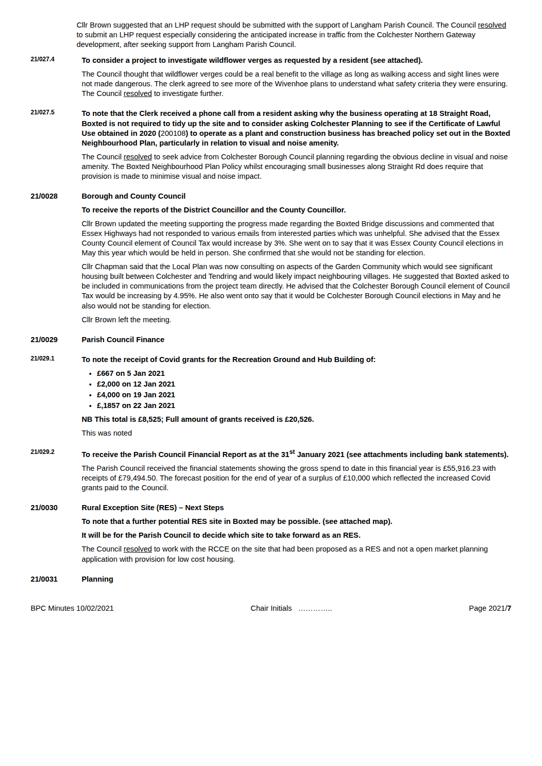Cllr Brown suggested that an LHP request should be submitted with the support of Langham Parish Council. The Council resolved to submit an LHP request especially considering the anticipated increase in traffic from the Colchester Northern Gateway development, after seeking support from Langham Parish Council.
21/027.4
To consider a project to investigate wildflower verges as requested by a resident (see attached).
The Council thought that wildflower verges could be a real benefit to the village as long as walking access and sight lines were not made dangerous. The clerk agreed to see more of the Wivenhoe plans to understand what safety criteria they were ensuring. The Council resolved to investigate further.
21/027.5
To note that the Clerk received a phone call from a resident asking why the business operating at 18 Straight Road, Boxted is not required to tidy up the site and to consider asking Colchester Planning to see if the Certificate of Lawful Use obtained in 2020 (200108) to operate as a plant and construction business has breached policy set out in the Boxted Neighbourhood Plan, particularly in relation to visual and noise amenity.
The Council resolved to seek advice from Colchester Borough Council planning regarding the obvious decline in visual and noise amenity. The Boxted Neighbourhood Plan Policy whilst encouraging small businesses along Straight Rd does require that provision is made to minimise visual and noise impact.
21/0028
Borough and County Council
To receive the reports of the District Councillor and the County Councillor.
Cllr Brown updated the meeting supporting the progress made regarding the Boxted Bridge discussions and commented that Essex Highways had not responded to various emails from interested parties which was unhelpful. She advised that the Essex County Council element of Council Tax would increase by 3%. She went on to say that it was Essex County Council elections in May this year which would be held in person. She confirmed that she would not be standing for election.
Cllr Chapman said that the Local Plan was now consulting on aspects of the Garden Community which would see significant housing built between Colchester and Tendring and would likely impact neighbouring villages. He suggested that Boxted asked to be included in communications from the project team directly. He advised that the Colchester Borough Council element of Council Tax would be increasing by 4.95%. He also went onto say that it would be Colchester Borough Council elections in May and he also would not be standing for election.
Cllr Brown left the meeting.
21/0029
Parish Council Finance
21/029.1
To note the receipt of Covid grants for the Recreation Ground and Hub Building of:
£667 on 5 Jan 2021
£2,000 on 12 Jan 2021
£4,000 on 19 Jan 2021
£,1857 on 22 Jan 2021
NB This total is £8,525; Full amount of grants received is £20,526.
This was noted
21/029.2
To receive the Parish Council Financial Report as at the 31st January 2021 (see attachments including bank statements).
The Parish Council received the financial statements showing the gross spend to date in this financial year is £55,916.23 with receipts of £79,494.50. The forecast position for the end of year of a surplus of £10,000 which reflected the increased Covid grants paid to the Council.
21/0030
Rural Exception Site (RES) – Next Steps
To note that a further potential RES site in Boxted may be possible. (see attached map).
It will be for the Parish Council to decide which site to take forward as an RES.
The Council resolved to work with the RCCE on the site that had been proposed as a RES and not a open market planning application with provision for low cost housing.
21/0031
Planning
BPC Minutes 10/02/2021
Chair Initials …………..
Page 2021/7